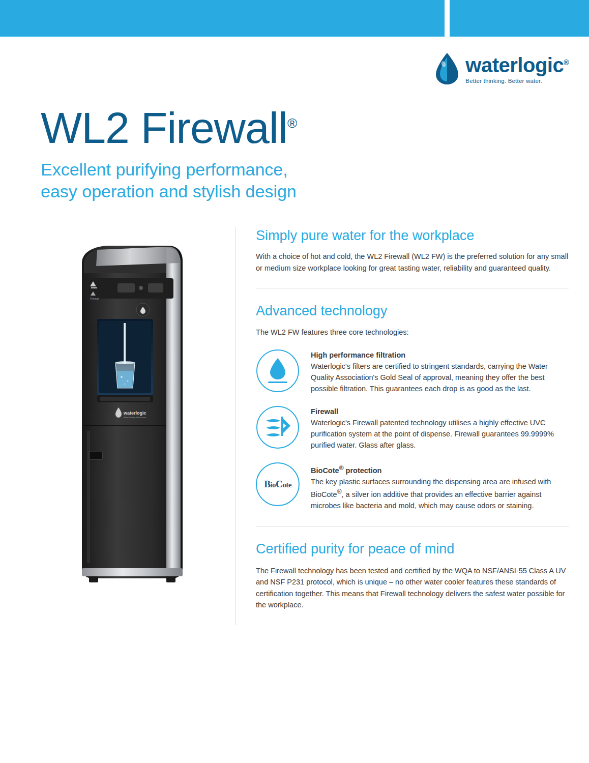water logic®
Better thinking. Better water.
WL2 Firewall®
Excellent purifying performance,
easy operation and stylish design
Firewall waterlogic Better thinking. Better water.
Simply pure water for the workplace
With a choice of hot and cold, the WL2 Firewall (WL2 FW) is the preferred solution for any small or medium size workplace looking for great tasting water, reliability and guaranteed quality.
Advanced technology
The WL2 FW features three core technologies:
High performance filtration
Waterlogic's filters are certified to stringent standards, carrying the Water Quality Association's Gold Seal of approval, meaning they offer the best possible filtration. This guarantees each drop is as good as the last.
Firewall
Waterlogic's Firewall patented technology utilises a highly effective UVC purification system at the point of dispense. Firewall guarantees 99.9999% purified water. Glass after glass.
Bio Cote
BioCote® protection
The key plastic surfaces surrounding the dispensing area are infused with BioCote®, a silver ion additive that provides an effective barrier against microbes like bacteria and mold, which may cause odors or staining.
Certified purity for peace of mind
The Firewall technology has been tested and certified by the WQA to NSF/ANSI-55 Class A UV and NSF P231 protocol, which is unique – no other water cooler features these standards of certification together. This means that Firewall technology delivers the safest water possible for the workplace.